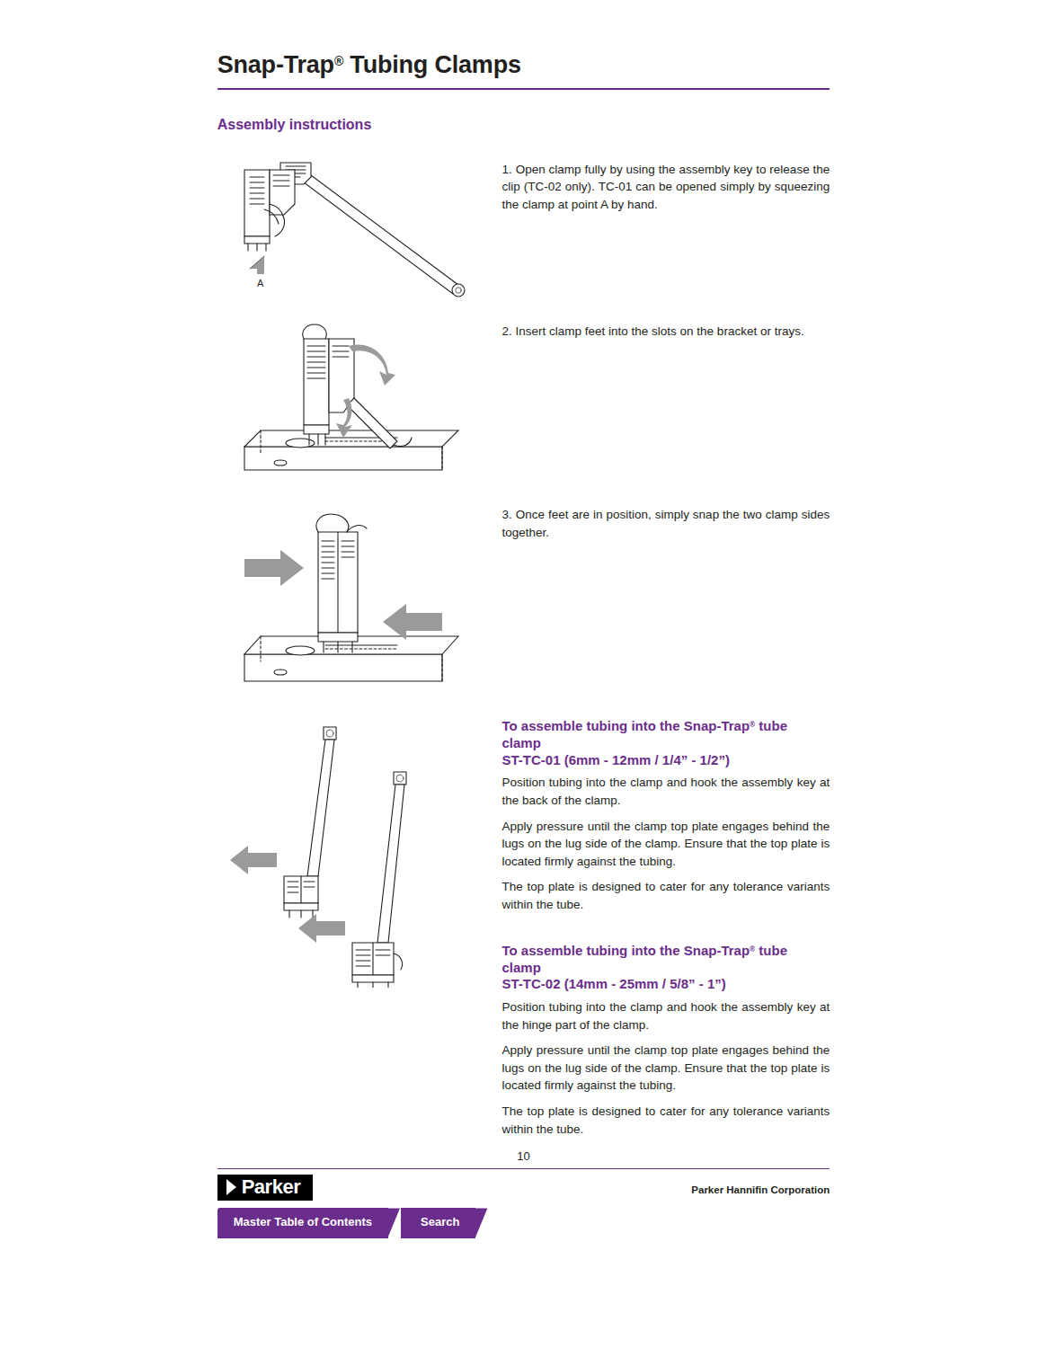Snap-Trap® Tubing Clamps
Assembly instructions
A
1. Open clamp fully by using the assembly key to release the clip (TC-02 only). TC-01 can be opened simply by squeezing the clamp at point A by hand.
2. Insert clamp feet into the slots on the bracket or trays.
3. Once feet are in position, simply snap the two clamp sides together.
To assemble tubing into the Snap-Trap® tube clamp
ST-TC-01 (6mm - 12mm / 1/4” - 1/2”)
Position tubing into the clamp and hook the assembly key at the back of the clamp.
Apply pressure until the clamp top plate engages behind the lugs on the lug side of the clamp. Ensure that the top plate is located firmly against the tubing.
The top plate is designed to cater for any tolerance variants within the tube.
To assemble tubing into the Snap-Trap® tube clamp
ST-TC-02 (14mm - 25mm / 5/8” - 1”)
Position tubing into the clamp and hook the assembly key at the hinge part of the clamp.
Apply pressure until the clamp top plate engages behind the lugs on the lug side of the clamp. Ensure that the top plate is located firmly against the tubing.
The top plate is designed to cater for any tolerance variants within the tube.
10
Parker Parker Hannifin Corporation
Master Table of Contents Search